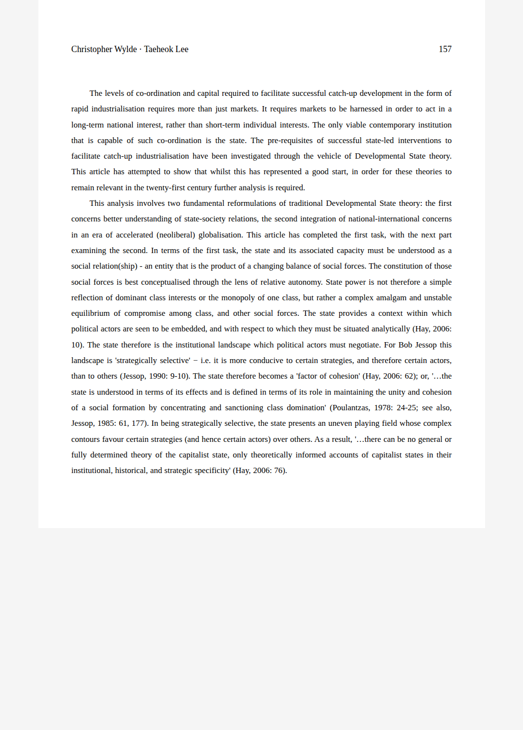Christopher Wylde · Taeheok Lee 157
The levels of co-ordination and capital required to facilitate successful catch-up development in the form of rapid industrialisation requires more than just markets. It requires markets to be harnessed in order to act in a long-term national interest, rather than short-term individual interests. The only viable contemporary institution that is capable of such co-ordination is the state. The pre-requisites of successful state-led interventions to facilitate catch-up industrialisation have been investigated through the vehicle of Developmental State theory. This article has attempted to show that whilst this has represented a good start, in order for these theories to remain relevant in the twenty-first century further analysis is required.
This analysis involves two fundamental reformulations of traditional Developmental State theory: the first concerns better understanding of state-society relations, the second integration of national-international concerns in an era of accelerated (neoliberal) globalisation. This article has completed the first task, with the next part examining the second. In terms of the first task, the state and its associated capacity must be understood as a social relation(ship) - an entity that is the product of a changing balance of social forces. The constitution of those social forces is best conceptualised through the lens of relative autonomy. State power is not therefore a simple reflection of dominant class interests or the monopoly of one class, but rather a complex amalgam and unstable equilibrium of compromise among class, and other social forces. The state provides a context within which political actors are seen to be embedded, and with respect to which they must be situated analytically (Hay, 2006: 10). The state therefore is the institutional landscape which political actors must negotiate. For Bob Jessop this landscape is 'strategically selective' − i.e. it is more conducive to certain strategies, and therefore certain actors, than to others (Jessop, 1990: 9-10). The state therefore becomes a 'factor of cohesion' (Hay, 2006: 62); or, '…the state is understood in terms of its effects and is defined in terms of its role in maintaining the unity and cohesion of a social formation by concentrating and sanctioning class domination' (Poulantzas, 1978: 24-25; see also, Jessop, 1985: 61, 177). In being strategically selective, the state presents an uneven playing field whose complex contours favour certain strategies (and hence certain actors) over others. As a result, '…there can be no general or fully determined theory of the capitalist state, only theoretically informed accounts of capitalist states in their institutional, historical, and strategic specificity' (Hay, 2006: 76).